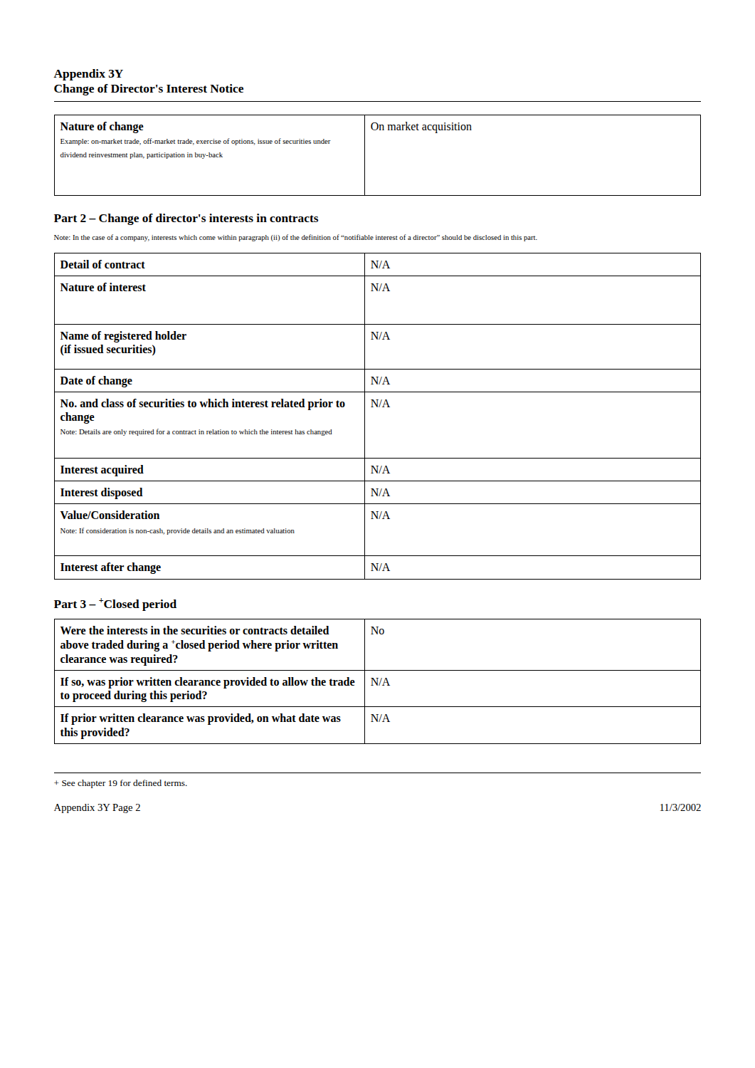Appendix 3Y
Change of Director's Interest Notice
| Nature of change Example: on-market trade, off-market trade, exercise of options, issue of securities under dividend reinvestment plan, participation in buy-back | On market acquisition |
Part 2 – Change of director's interests in contracts
Note: In the case of a company, interests which come within paragraph (ii) of the definition of “notifiable interest of a director” should be disclosed in this part.
| Detail of contract | N/A |
| Nature of interest | N/A |
| Name of registered holder (if issued securities) | N/A |
| Date of change | N/A |
| No. and class of securities to which interest related prior to change Note: Details are only required for a contract in relation to which the interest has changed | N/A |
| Interest acquired | N/A |
| Interest disposed | N/A |
| Value/Consideration Note: If consideration is non-cash, provide details and an estimated valuation | N/A |
| Interest after change | N/A |
Part 3 – +Closed period
| Were the interests in the securities or contracts detailed above traded during a + closed period where prior written clearance was required? | No |
| If so, was prior written clearance provided to allow the trade to proceed during this period? | N/A |
| If prior written clearance was provided, on what date was this provided? | N/A |
+ See chapter 19 for defined terms.
Appendix 3Y Page 2 11/3/2002